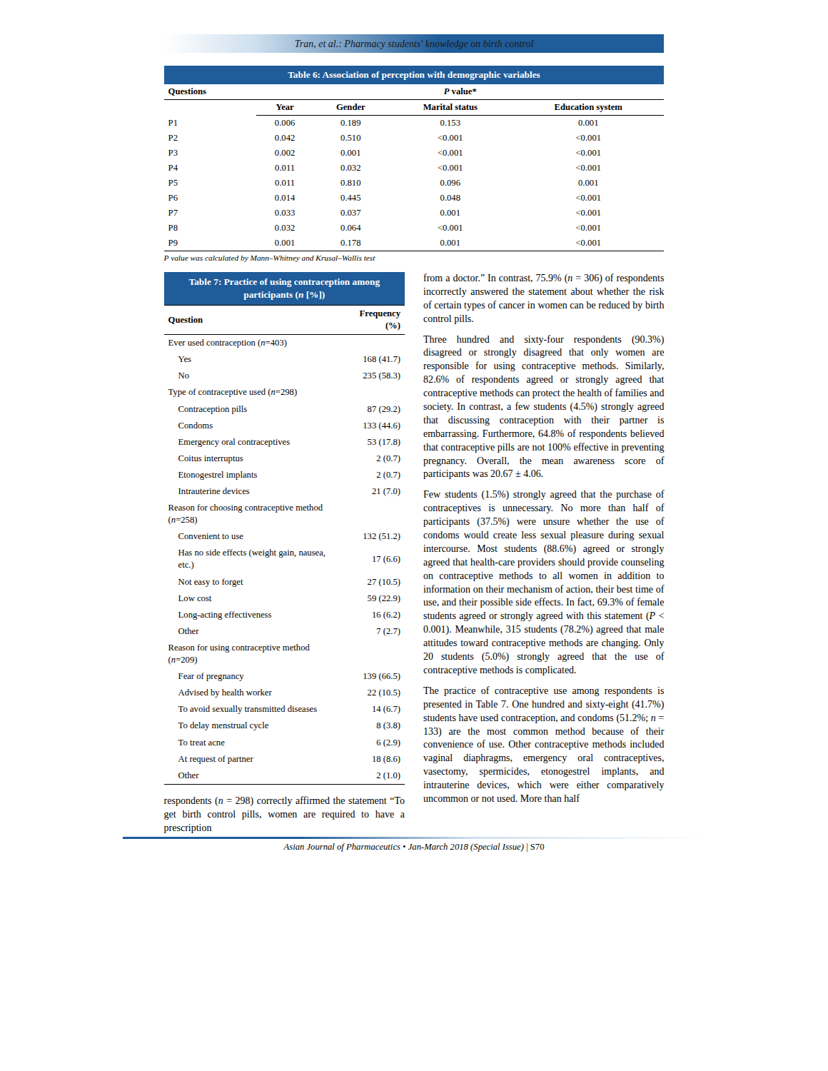Tran, et al.: Pharmacy students' knowledge on birth control
| Table 6: Association of perception with demographic variables |
| Questions | P value* |
| | Year | Gender | Marital status | Education system |
| P1 | 0.006 | 0.189 | 0.153 | 0.001 |
| P2 | 0.042 | 0.510 | <0.001 | <0.001 |
| P3 | 0.002 | 0.001 | <0.001 | <0.001 |
| P4 | 0.011 | 0.032 | <0.001 | <0.001 |
| P5 | 0.011 | 0.810 | 0.096 | 0.001 |
| P6 | 0.014 | 0.445 | 0.048 | <0.001 |
| P7 | 0.033 | 0.037 | 0.001 | <0.001 |
| P8 | 0.032 | 0.064 | <0.001 | <0.001 |
| P9 | 0.001 | 0.178 | 0.001 | <0.001 |
P value was calculated by Mann–Whitney and Krusal–Wallis test
| Table 7: Practice of using contraception among participants ( n [%]) |
| Question | Frequency (%) |
| Ever used contraception ( n =403) | |
| Yes | 168 (41.7) |
| No | 235 (58.3) |
| Type of contraceptive used ( n =298) | |
| Contraception pills | 87 (29.2) |
| Condoms | 133 (44.6) |
| Emergency oral contraceptives | 53 (17.8) |
| Coitus interruptus | 2 (0.7) |
| Etonogestrel implants | 2 (0.7) |
| Intrauterine devices | 21 (7.0) |
| Reason for choosing contraceptive method ( n =258) | |
| Convenient to use | 132 (51.2) |
| Has no side effects (weight gain, nausea, etc.) | 17 (6.6) |
| Not easy to forget | 27 (10.5) |
| Low cost | 59 (22.9) |
| Long-acting effectiveness | 16 (6.2) |
| Other | 7 (2.7) |
| Reason for using contraceptive method ( n =209) | |
| Fear of pregnancy | 139 (66.5) |
| Advised by health worker | 22 (10.5) |
| To avoid sexually transmitted diseases | 14 (6.7) |
| To delay menstrual cycle | 8 (3.8) |
| To treat acne | 6 (2.9) |
| At request of partner | 18 (8.6) |
| Other | 2 (1.0) |
respondents (n = 298) correctly affirmed the statement “To get birth control pills, women are required to have a prescription
from a doctor.” In contrast, 75.9% (n = 306) of respondents incorrectly answered the statement about whether the risk of certain types of cancer in women can be reduced by birth control pills.
Three hundred and sixty-four respondents (90.3%) disagreed or strongly disagreed that only women are responsible for using contraceptive methods. Similarly, 82.6% of respondents agreed or strongly agreed that contraceptive methods can protect the health of families and society. In contrast, a few students (4.5%) strongly agreed that discussing contraception with their partner is embarrassing. Furthermore, 64.8% of respondents believed that contraceptive pills are not 100% effective in preventing pregnancy. Overall, the mean awareness score of participants was 20.67 ± 4.06.
Few students (1.5%) strongly agreed that the purchase of contraceptives is unnecessary. No more than half of participants (37.5%) were unsure whether the use of condoms would create less sexual pleasure during sexual intercourse. Most students (88.6%) agreed or strongly agreed that health-care providers should provide counseling on contraceptive methods to all women in addition to information on their mechanism of action, their best time of use, and their possible side effects. In fact, 69.3% of female students agreed or strongly agreed with this statement (P < 0.001). Meanwhile, 315 students (78.2%) agreed that male attitudes toward contraceptive methods are changing. Only 20 students (5.0%) strongly agreed that the use of contraceptive methods is complicated.
The practice of contraceptive use among respondents is presented in Table 7. One hundred and sixty-eight (41.7%) students have used contraception, and condoms (51.2%; n = 133) are the most common method because of their convenience of use. Other contraceptive methods included vaginal diaphragms, emergency oral contraceptives, vasectomy, spermicides, etonogestrel implants, and intrauterine devices, which were either comparatively uncommon or not used. More than half
Asian Journal of Pharmaceutics • Jan-March 2018 (Special Issue) | S70